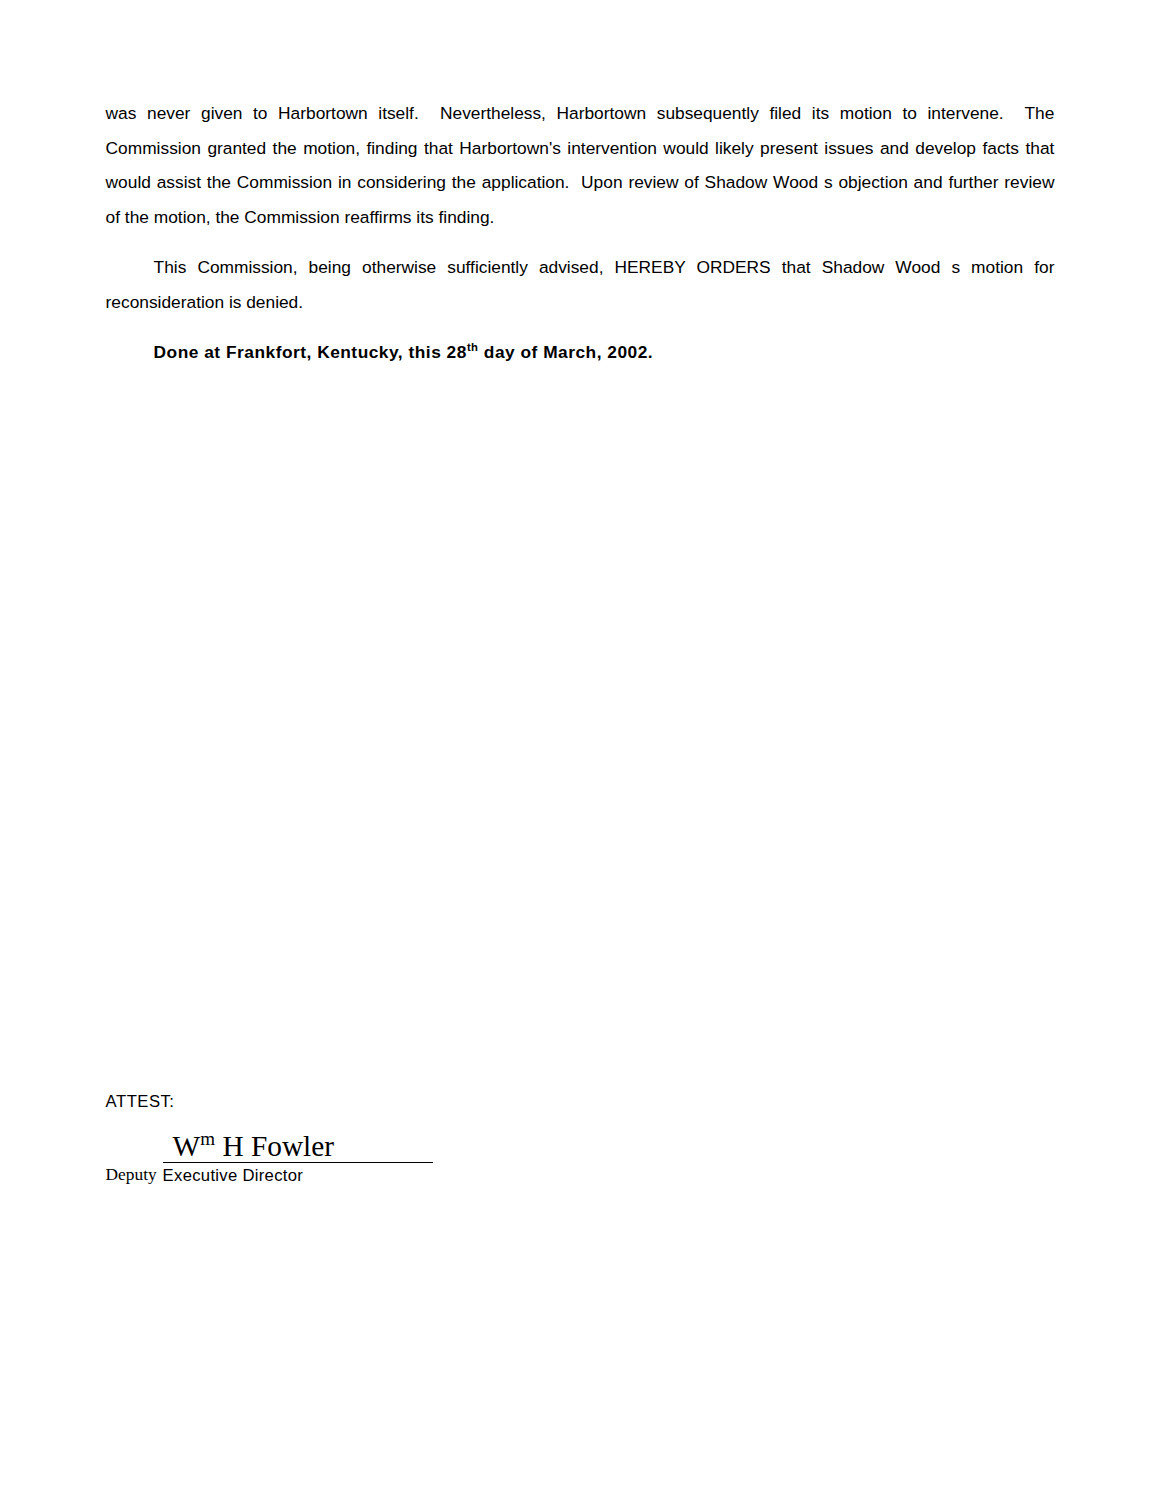was never given to Harbortown itself. Nevertheless, Harbortown subsequently filed its motion to intervene. The Commission granted the motion, finding that Harbortown's intervention would likely present issues and develop facts that would assist the Commission in considering the application. Upon review of Shadow Wood s objection and further review of the motion, the Commission reaffirms its finding.
This Commission, being otherwise sufficiently advised, HEREBY ORDERS that Shadow Wood s motion for reconsideration is denied.
Done at Frankfort, Kentucky, this 28th day of March, 2002.
ATTEST:
Deputy Wm H Fowler
Executive Director